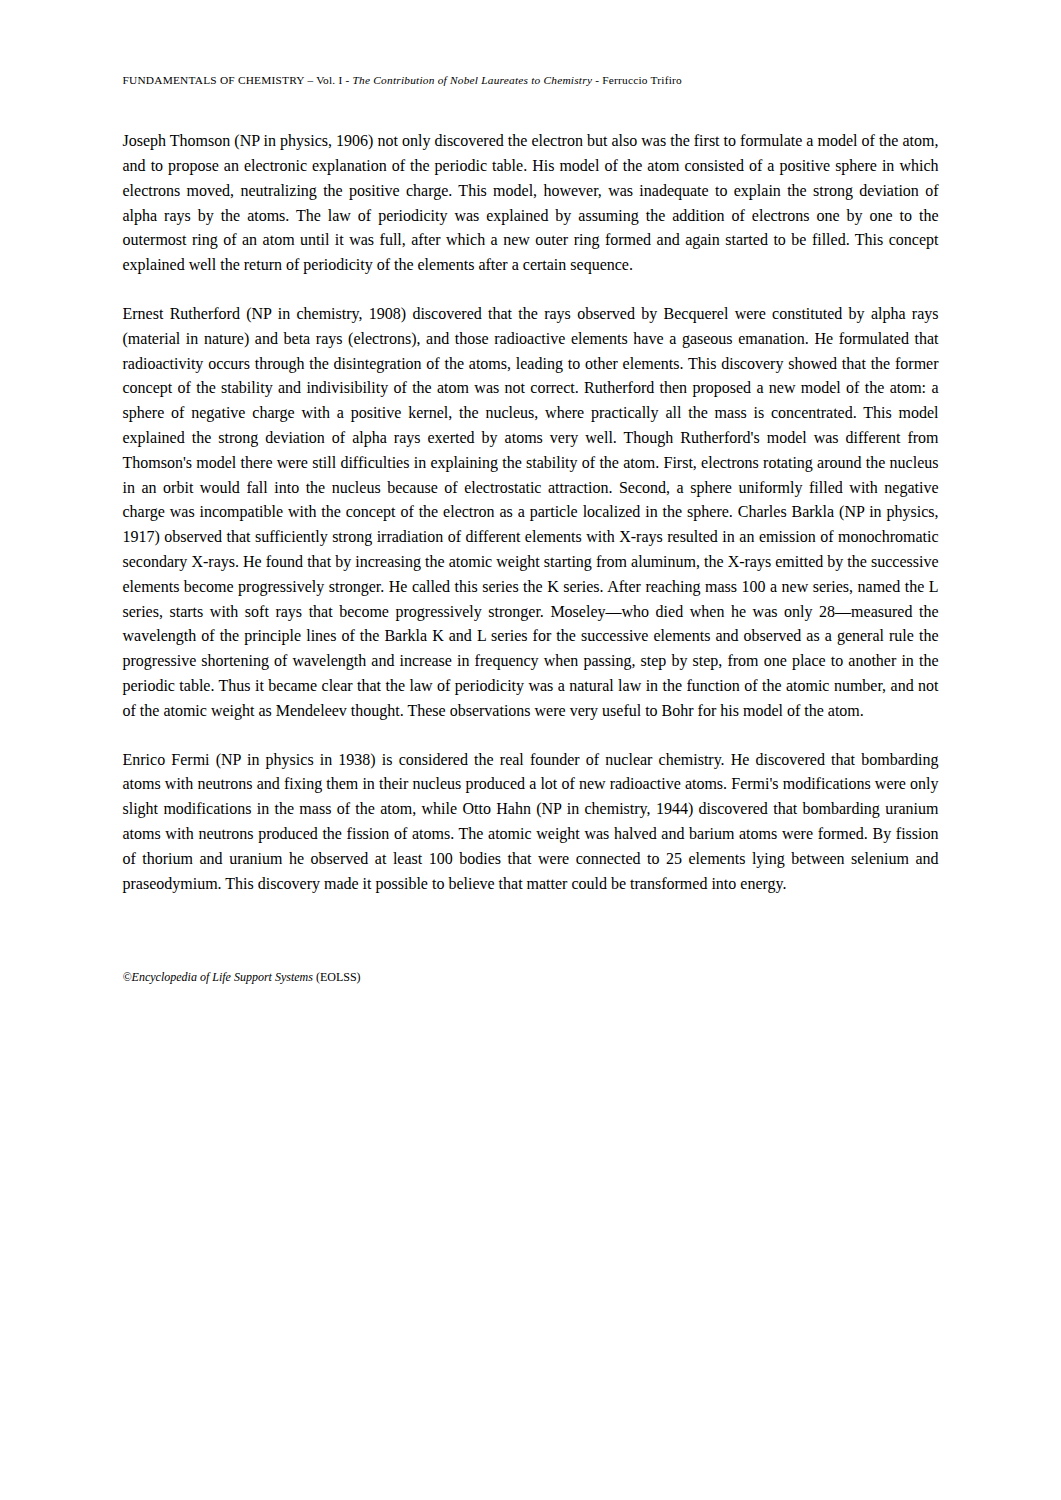FUNDAMENTALS OF CHEMISTRY – Vol. I - The Contribution of Nobel Laureates to Chemistry - Ferruccio Trifiro
Joseph Thomson (NP in physics, 1906) not only discovered the electron but also was the first to formulate a model of the atom, and to propose an electronic explanation of the periodic table. His model of the atom consisted of a positive sphere in which electrons moved, neutralizing the positive charge. This model, however, was inadequate to explain the strong deviation of alpha rays by the atoms. The law of periodicity was explained by assuming the addition of electrons one by one to the outermost ring of an atom until it was full, after which a new outer ring formed and again started to be filled. This concept explained well the return of periodicity of the elements after a certain sequence.
Ernest Rutherford (NP in chemistry, 1908) discovered that the rays observed by Becquerel were constituted by alpha rays (material in nature) and beta rays (electrons), and those radioactive elements have a gaseous emanation. He formulated that radioactivity occurs through the disintegration of the atoms, leading to other elements. This discovery showed that the former concept of the stability and indivisibility of the atom was not correct. Rutherford then proposed a new model of the atom: a sphere of negative charge with a positive kernel, the nucleus, where practically all the mass is concentrated. This model explained the strong deviation of alpha rays exerted by atoms very well. Though Rutherford's model was different from Thomson's model there were still difficulties in explaining the stability of the atom. First, electrons rotating around the nucleus in an orbit would fall into the nucleus because of electrostatic attraction. Second, a sphere uniformly filled with negative charge was incompatible with the concept of the electron as a particle localized in the sphere. Charles Barkla (NP in physics, 1917) observed that sufficiently strong irradiation of different elements with X-rays resulted in an emission of monochromatic secondary X-rays. He found that by increasing the atomic weight starting from aluminum, the X-rays emitted by the successive elements become progressively stronger. He called this series the K series. After reaching mass 100 a new series, named the L series, starts with soft rays that become progressively stronger. Moseley—who died when he was only 28—measured the wavelength of the principle lines of the Barkla K and L series for the successive elements and observed as a general rule the progressive shortening of wavelength and increase in frequency when passing, step by step, from one place to another in the periodic table. Thus it became clear that the law of periodicity was a natural law in the function of the atomic number, and not of the atomic weight as Mendeleev thought. These observations were very useful to Bohr for his model of the atom.
Enrico Fermi (NP in physics in 1938) is considered the real founder of nuclear chemistry. He discovered that bombarding atoms with neutrons and fixing them in their nucleus produced a lot of new radioactive atoms. Fermi's modifications were only slight modifications in the mass of the atom, while Otto Hahn (NP in chemistry, 1944) discovered that bombarding uranium atoms with neutrons produced the fission of atoms. The atomic weight was halved and barium atoms were formed. By fission of thorium and uranium he observed at least 100 bodies that were connected to 25 elements lying between selenium and praseodymium. This discovery made it possible to believe that matter could be transformed into energy.
©Encyclopedia of Life Support Systems (EOLSS)